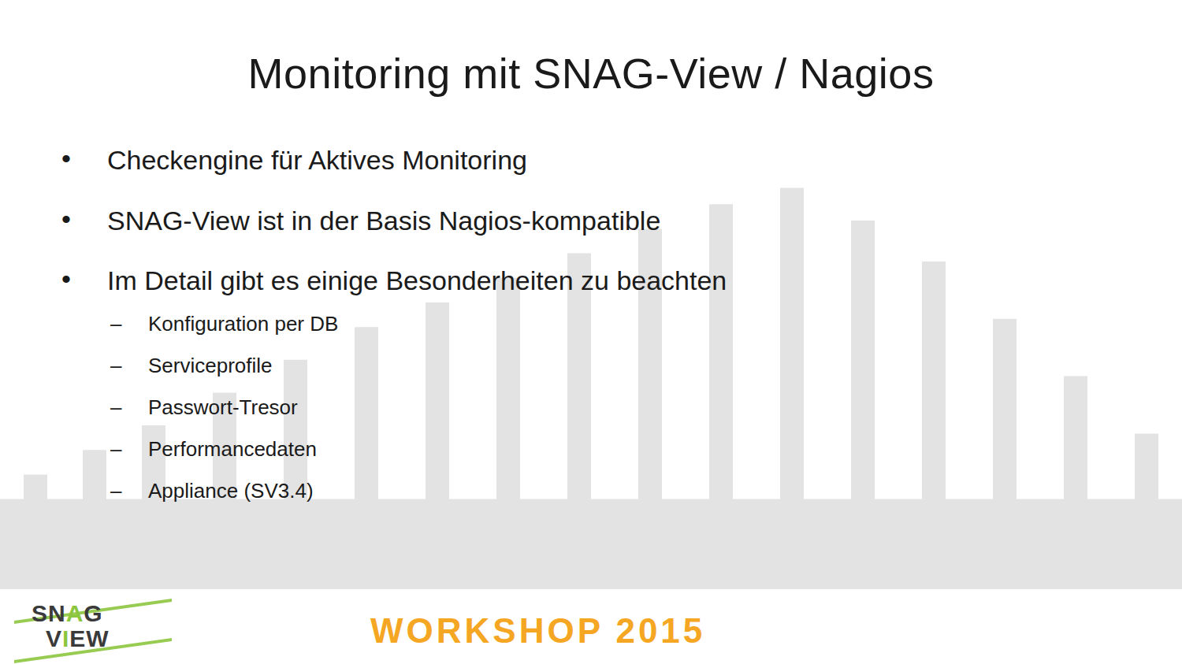Monitoring mit SNAG-View / Nagios
Checkengine für Aktives Monitoring
SNAG-View ist in der Basis Nagios-kompatible
Im Detail gibt es einige Besonderheiten zu beachten
Konfiguration per DB
Serviceprofile
Passwort-Tresor
Performancedaten
Appliance (SV3.4)
SNAG
VIEW
WORKSHOP 2015